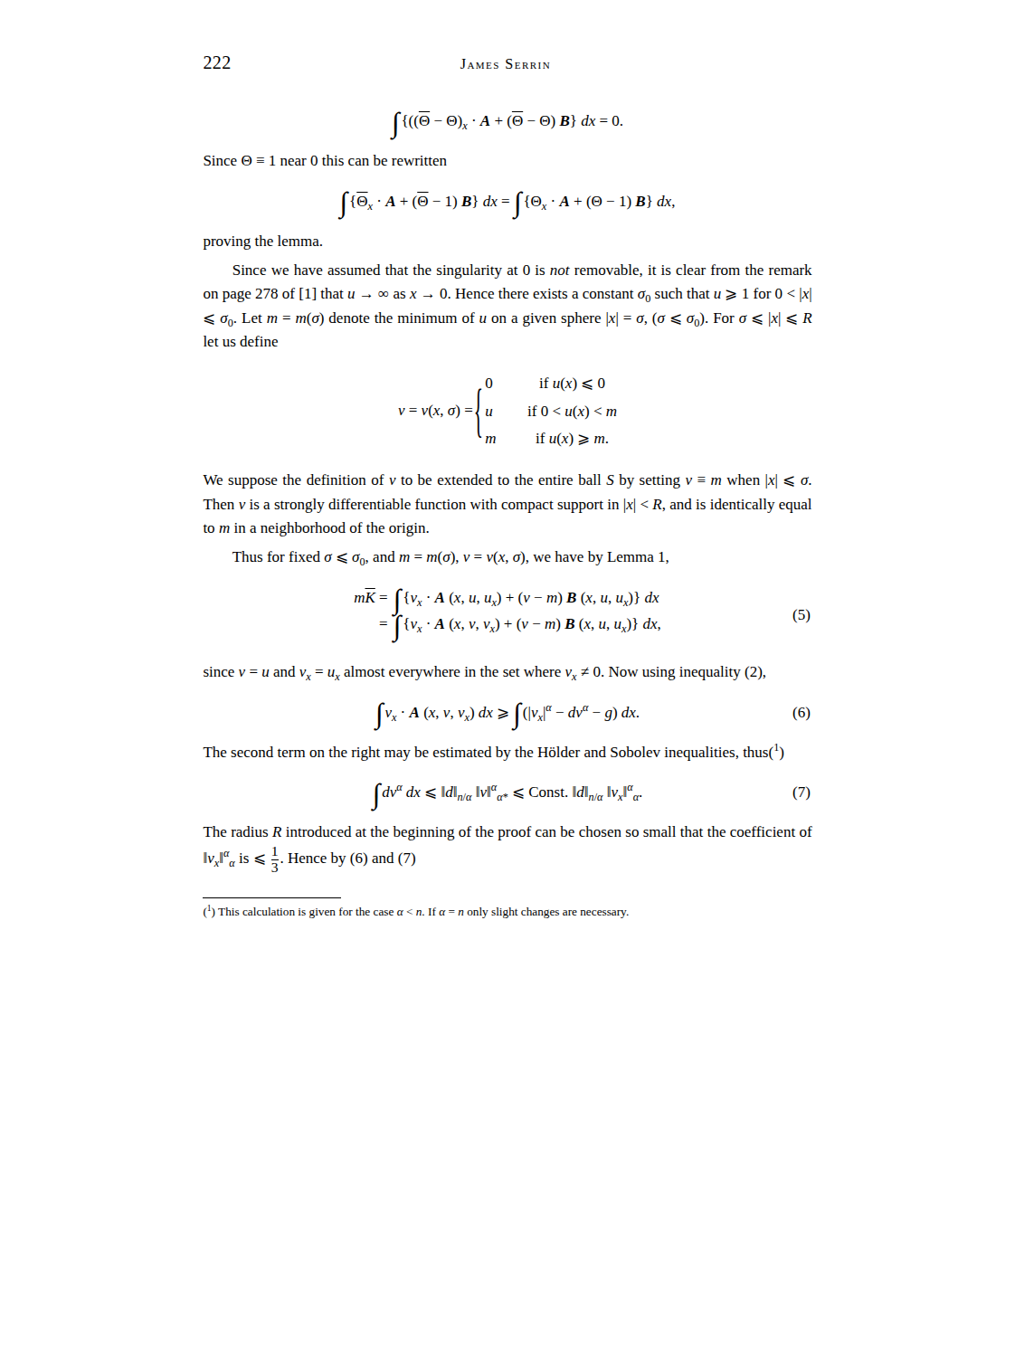222
James Serrin
∫{((Θ − Θ)x · A + (Θ − Θ) B} dx = 0.
Since Θ ≡ 1 near 0 this can be rewritten
∫{Θx · A + (Θ − 1) B} dx = ∫{Θx · A + (Θ − 1) B} dx,
proving the lemma.
Since we have assumed that the singularity at 0 is not removable, it is clear from the remark on page 278 of [1] that u → ∞ as x → 0. Hence there exists a constant σ0 such that u ⩾ 1 for 0 < |x| ⩽ σ0. Let m = m(σ) denote the minimum of u on a given sphere |x| = σ, (σ ⩽ σ0). For σ ⩽ |x| ⩽ R let us define
v = v(x, σ) = {
| 0 | if u ( x ) ⩽ 0 |
| u | if 0 < u ( x ) < m |
| m | if u ( x ) ⩾ m . |
We suppose the definition of v to be extended to the entire ball S by setting v ≡ m when |x| ⩽ σ. Then v is a strongly differentiable function with compact support in |x| < R, and is identically equal to m in a neighborhood of the origin.
Thus for fixed σ ⩽ σ0, and m = m(σ), v = v(x, σ), we have by Lemma 1,
| m K = | ∫ { v x · A ( x , u , u x ) + ( v − m ) B ( x , u , u x )} dx |
| = | ∫ { v x · A ( x , v , v x ) + ( v − m ) B ( x , u , u x )} dx , |
(5)
since v = u and vx = ux almost everywhere in the set where vx ≠ 0. Now using inequality (2),
∫vx · A (x, v, vx) dx ⩾ ∫(|vx|α − dvα − g) dx. (6)
The second term on the right may be estimated by the Hölder and Sobolev inequalities, thus(1)
∫dvα dx ⩽ ‖d‖n/α ‖v‖αα* ⩽ Const. ‖d‖n/α ‖vx‖αα. (7)
The radius R introduced at the beginning of the proof can be chosen so small that the coefficient of ‖vx‖αα is ⩽ 13. Hence by (6) and (7)
(1) This calculation is given for the case α < n. If α = n only slight changes are necessary.